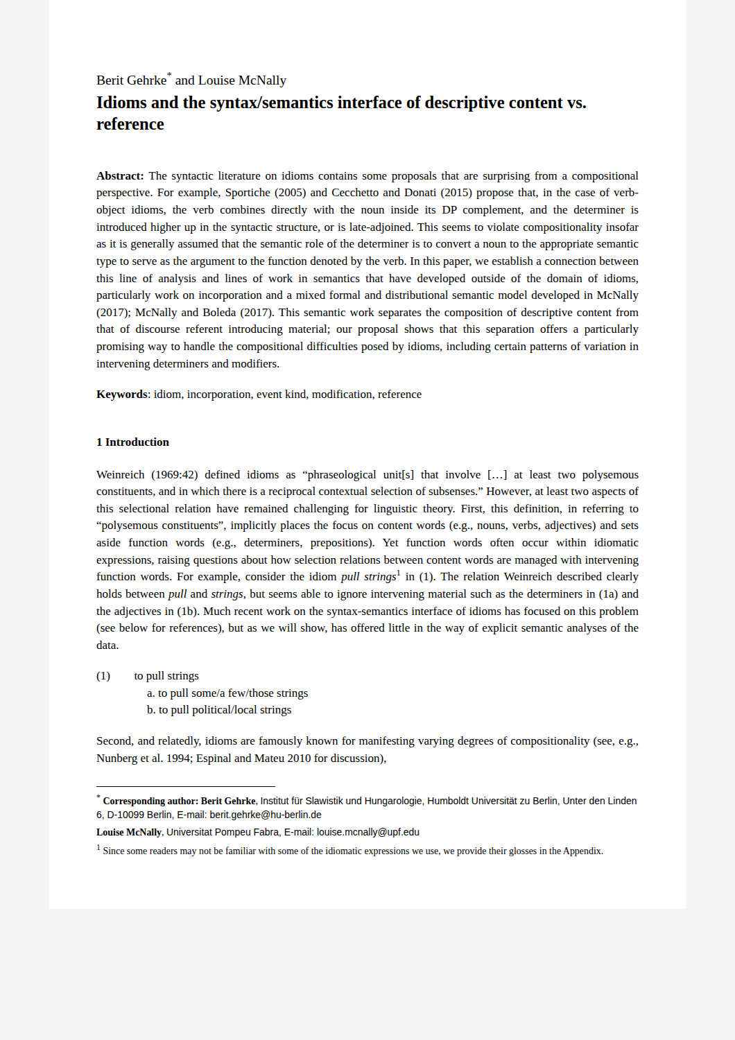Berit Gehrke* and Louise McNally
Idioms and the syntax/semantics interface of descriptive content vs. reference
Abstract: The syntactic literature on idioms contains some proposals that are surprising from a compositional perspective. For example, Sportiche (2005) and Cecchetto and Donati (2015) propose that, in the case of verb-object idioms, the verb combines directly with the noun inside its DP complement, and the determiner is introduced higher up in the syntactic structure, or is late-adjoined. This seems to violate compositionality insofar as it is generally assumed that the semantic role of the determiner is to convert a noun to the appropriate semantic type to serve as the argument to the function denoted by the verb. In this paper, we establish a connection between this line of analysis and lines of work in semantics that have developed outside of the domain of idioms, particularly work on incorporation and a mixed formal and distributional semantic model developed in McNally (2017); McNally and Boleda (2017). This semantic work separates the composition of descriptive content from that of discourse referent introducing material; our proposal shows that this separation offers a particularly promising way to handle the compositional difficulties posed by idioms, including certain patterns of variation in intervening determiners and modifiers.
Keywords: idiom, incorporation, event kind, modification, reference
1 Introduction
Weinreich (1969:42) defined idioms as “phraseological unit[s] that involve […] at least two polysemous constituents, and in which there is a reciprocal contextual selection of subsenses.” However, at least two aspects of this selectional relation have remained challenging for linguistic theory. First, this definition, in referring to “polysemous constituents”, implicitly places the focus on content words (e.g., nouns, verbs, adjectives) and sets aside function words (e.g., determiners, prepositions). Yet function words often occur within idiomatic expressions, raising questions about how selection relations between content words are managed with intervening function words. For example, consider the idiom pull strings1 in (1). The relation Weinreich described clearly holds between pull and strings, but seems able to ignore intervening material such as the determiners in (1a) and the adjectives in (1b). Much recent work on the syntax-semantics interface of idioms has focused on this problem (see below for references), but as we will show, has offered little in the way of explicit semantic analyses of the data.
(1) to pull strings a. to pull some/a few/those strings b. to pull political/local strings
Second, and relatedly, idioms are famously known for manifesting varying degrees of compositionality (see, e.g., Nunberg et al. 1994; Espinal and Mateu 2010 for discussion),
* Corresponding author: Berit Gehrke, Institut für Slawistik und Hungarologie, Humboldt Universität zu Berlin, Unter den Linden 6, D-10099 Berlin, E-mail: berit.gehrke@hu-berlin.de
Louise McNally, Universitat Pompeu Fabra, E-mail: louise.mcnally@upf.edu
1 Since some readers may not be familiar with some of the idiomatic expressions we use, we provide their glosses in the Appendix.